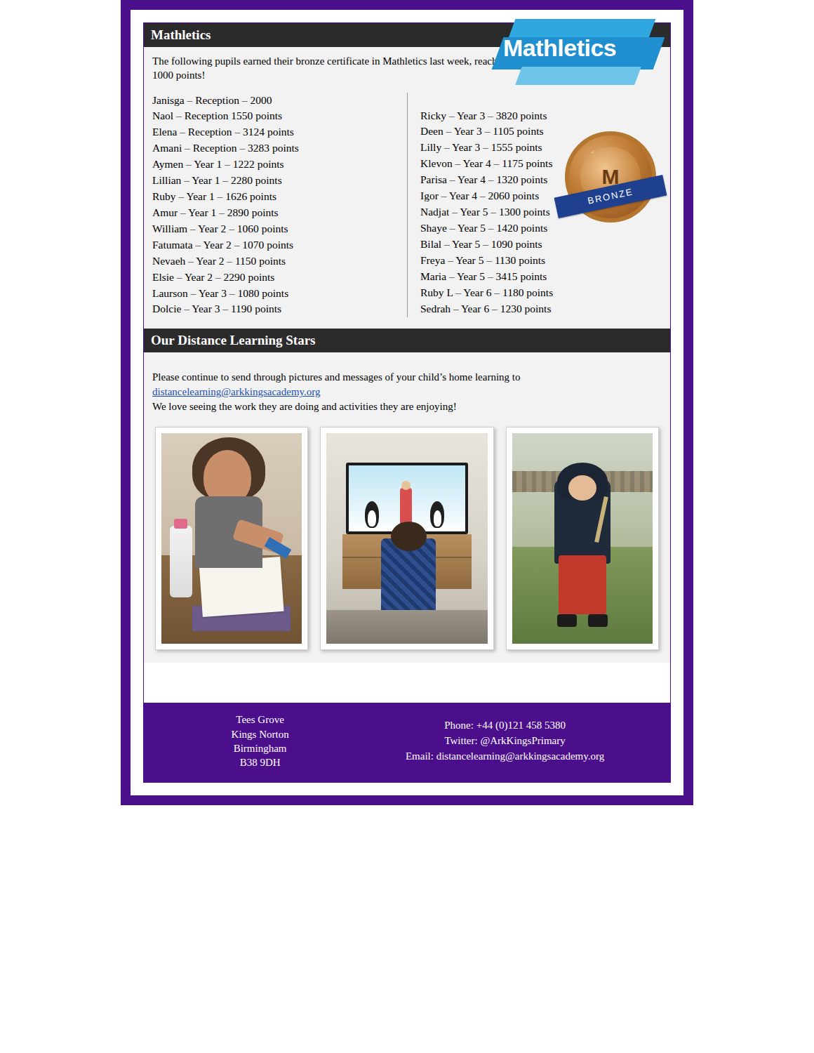Mathletics
Mathletics
The following pupils earned their bronze certificate in Mathletics last week, reaching 1000 points!
★ ★ ★ ★ ★
M
BRONZE
Janisga – Reception – 2000
Naol – Reception 1550 points
Elena – Reception – 3124 points
Amani – Reception – 3283 points
Aymen – Year 1 – 1222 points
Lillian – Year 1 – 2280 points
Ruby – Year 1 – 1626 points
Amur – Year 1 – 2890 points
William – Year 2 – 1060 points
Fatumata – Year 2 – 1070 points
Nevaeh – Year 2 – 1150 points
Elsie – Year 2 – 2290 points
Laurson – Year 3 – 1080 points
Dolcie – Year 3 – 1190 points
Ricky – Year 3 – 3820 points
Deen – Year 3 – 1105 points
Lilly – Year 3 – 1555 points
Klevon – Year 4 – 1175 points
Parisa – Year 4 – 1320 points
Igor – Year 4 – 2060 points
Nadjat – Year 5 – 1300 points
Shaye – Year 5 – 1420 points
Bilal – Year 5 – 1090 points
Freya – Year 5 – 1130 points
Maria – Year 5 – 3415 points
Ruby L – Year 6 – 1180 points
Sedrah – Year 6 – 1230 points
Our Distance Learning Stars
Please continue to send through pictures and messages of your child’s home learning to
distancelearning@arkkingsacademy.org
We love seeing the work they are doing and activities they are enjoying!
Tees Grove
Kings Norton
Birmingham
B38 9DH
Phone: +44 (0)121 458 5380
Twitter: @ArkKingsPrimary
Email: distancelearning@arkkingsacademy.org